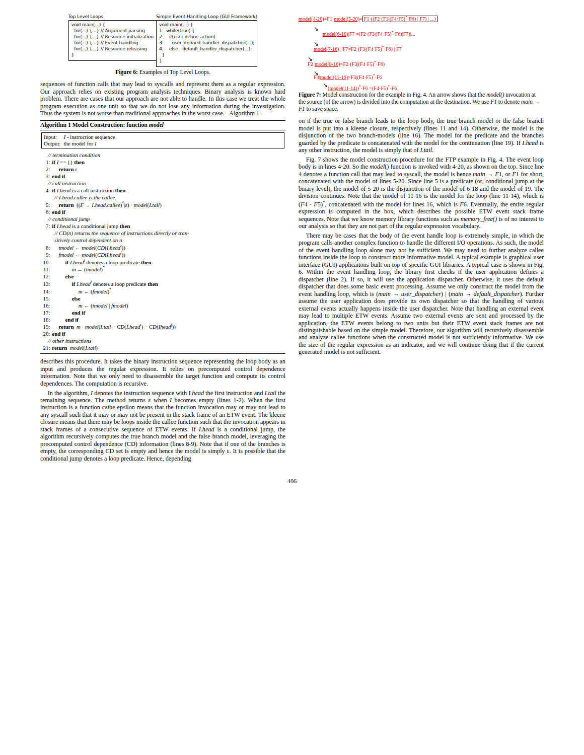Top Level Loops
void main(...) {
for(...) {...} // Argument parsing
for(...) {...} // Resource initialization
for(...) {...} // Event handling
for(...) {...} // Resource releasing
}
Simple Event Handling Loop (GUI Framework)
void main(...) {
1: while(true) {
2: if(user define action)
3: user_defined_handler_dispatcher(...);
4: else default_handler_dispatcher(...);
}
}
Figure 6: Examples of Top Level Loops.
sequences of function calls that may lead to syscalls and represent them as a regular expression. Our approach relies on existing program analysis techniques. Binary analysis is known hard problem. There are cases that our approach are not able to handle. In this case we treat the whole program execution as one unit so that we do not lose any information during the investigation. Thus the system is not worse than traditional approaches in the worst case. Algorithm 1
Algorithm 1 Model Construction: function model
| Input: | I - instruction sequence |
| Output: | the model for I |
// termination condition
1: if I == {} then
2: return ε
3: end if
// call instruction
4: if I.head is a call instruction then
// I.head.callee is the callee
5: return ((F → I.head.callee)*|ε) · model(I.tail)
6: end if
// conditional jump
7: if I.head is a conditional jump then
// CD(n) returns the sequence of instructions directly or tran-
sitively control dependent on n
8: tmodel ← model(CD(I.headt))
9: fmodel ← model(CD(I.headf))
10: if I.headt denotes a loop predicate then
11: m ← (tmodel)*
12: else
13: if I.headf denotes a loop predicate then
14: m ← (fmodel)*
15: else
16: m ← (tmodel | fmodel)
17: end if
18: end if
19: return m · model(I.tail − CD(I.headt) − CD(Iheadf))
20: end if
// other instructions
21: return model(I.tail)
describes this procedure. It takes the binary instruction sequence representing the loop body as an input and produces the regular expression. It relies on precomputed control dependence information. Note that we only need to disassemble the target function and compute its control dependences. The computation is recursive.
In the algorithm, I denotes the instruction sequence with I.head the first instruction and I.tail the remaining sequence. The method returns ε when I becomes empty (lines 1-2). When the first instruction is a function cathe epsilon means that the function invocation may or may not lead to any syscall such that it may or may not be present in the stack frame of an ETW event. The kleene closure means that there may be loops inside the callee function such that the invocation appears in stack frames of a consecutive sequence of ETW events. If I.head is a conditional jump, the algorithm recursively computes the true branch model and the false branch model, leveraging the precomputed control dependence (CD) information (lines 8-9). Note that if one of the branches is empty, the corresponding CD set is empty and hence the model is simply ε. It is possible that the conditional jump denotes a loop predicate. Hence, depending
model(4-20)=F1·model(5-20)=F1·((F2·(F3|(F4·F5)*·F6) | F7) | ...)
↘
model(6-18)|F7 =(F2·(F3|(F4·F5)*·F6)|F7)|...
↘
model(7-16) | F7=F2·(F3|(F4·F5)*·F6) | F7
↘
F2·model(8-16)=F2·(F3|(F4·F5)*·F6)
↘
F3|model(11-16)=F3|(F4·F5)*·F6
↘
(model(11-14))*·F6 =(F4·F5)*·F6
Figure 7: Model construction for the example in Fig. 4. An arrow shows that the model() invocation at the source (of the arrow) is divided into the computation at the destination. We use F1 to denote main → F1 to save space.
on if the true or false branch leads to the loop body, the true branch model or the false branch model is put into a kleene closure, respectively (lines 11 and 14). Otherwise, the model is the disjunction of the two branch-models (line 16). The model for the predicate and the branches guarded by the predicate is concatenated with the model for the continuation (line 19). If I.head is any other instruction, the model is simply that of I.tail.
Fig. 7 shows the model construction procedure for the FTP example in Fig. 4. The event loop body is in lines 4-20. So the model() function is invoked with 4-20, as shown on the top. Since line 4 denotes a function call that may lead to syscall, the model is hence main → F1, or F1 for short, concatenated with the model of lines 5-20. Since line 5 is a predicate (or, conditional jump at the binary level), the model of 5-20 is the disjunction of the model of 6-18 and the model of 19. The division continues. Note that the model of 11-16 is the model for the loop (line 11-14), which is (F4 · F5)*, concatenated with the model for lines 16, which is F6. Eventually, the entire regular expression is computed in the box, which describes the possible ETW event stack frame sequences. Note that we know memory library functions such as memory_free() is of no interest to our analysis so that they are not part of the regular expression vocabulary.
There may be cases that the body of the event handle loop is extremely simple, in which the program calls another complex function to handle the different I/O operations. As such, the model of the event handling loop alone may not be sufficient. We may need to further analyze callee functions inside the loop to construct more informative model. A typical example is graphical user interface (GUI) applicaitons built on top of specific GUI libraries. A typical case is shown in Fig. 6. Within the event handling loop, the library first checks if the user application defines a dispatcher (line 2). If so, it will use the application dispatcher. Otherwise, it uses the default dispatcher that does some basic event processing. Assume we only construct the model from the event handling loop, which is (main → user_dispatcher) | (main → default_dispatcher). Further assume the user application does provide its own dispatcher so that the handling of various external events actually happens inside the user dispatcher. Note that handling an external event may lead to multiple ETW events. Assume two external events are sent and processed by the application, the ETW events belong to two units but their ETW event stack frames are not distinguishable based on the simple model. Therefore, our algorithm will recursively disassemble and analyze callee functions when the constructed model is not sufficiently informative. We use the size of the regular expression as an indicator, and we will continue doing that if the current generated model is not sufficient.
406